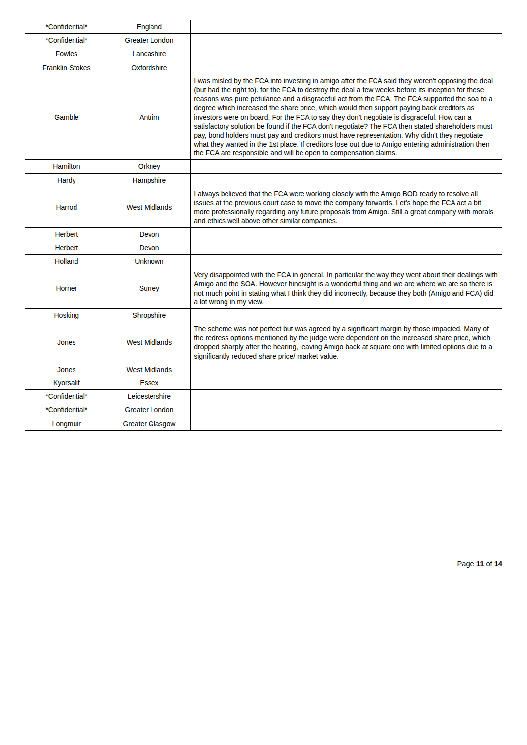| *Confidential* | England | |
| *Confidential* | Greater London | |
| Fowles | Lancashire | |
| Franklin-Stokes | Oxfordshire | |
| Gamble | Antrim | I was misled by the FCA into investing in amigo after the FCA said they weren't opposing the deal (but had the right to). for the FCA to destroy the deal a few weeks before its inception for these reasons was pure petulance and a disgraceful act from the FCA. The FCA supported the soa to a degree which increased the share price, which would then support paying back creditors as investors were on board. For the FCA to say they don't negotiate is disgraceful. How can a satisfactory solution be found if the FCA don't negotiate? The FCA then stated shareholders must pay, bond holders must pay and creditors must have representation. Why didn't they negotiate what they wanted in the 1st place. If creditors lose out due to Amigo entering administration then the FCA are responsible and will be open to compensation claims. |
| Hamilton | Orkney | |
| Hardy | Hampshire | |
| Harrod | West Midlands | I always believed that the FCA were working closely with the Amigo BOD ready to resolve all issues at the previous court case to move the company forwards. Let’s hope the FCA act a bit more professionally regarding any future proposals from Amigo. Still a great company with morals and ethics well above other similar companies. |
| Herbert | Devon | |
| Herbert | Devon | |
| Holland | Unknown | |
| Horner | Surrey | Very disappointed with the FCA in general. In particular the way they went about their dealings with Amigo and the SOA. However hindsight is a wonderful thing and we are where we are so there is not much point in stating what I think they did incorrectly, because they both (Amigo and FCA) did a lot wrong in my view. |
| Hosking | Shropshire | |
| Jones | West Midlands | The scheme was not perfect but was agreed by a significant margin by those impacted. Many of the redress options mentioned by the judge were dependent on the increased share price, which dropped sharply after the hearing, leaving Amigo back at square one with limited options due to a significantly reduced share price/ market value. |
| Jones | West Midlands | |
| Kyorsalif | Essex | |
| *Confidential* | Leicestershire | |
| *Confidential* | Greater London | |
| Longmuir | Greater Glasgow | |
Page 11 of 14